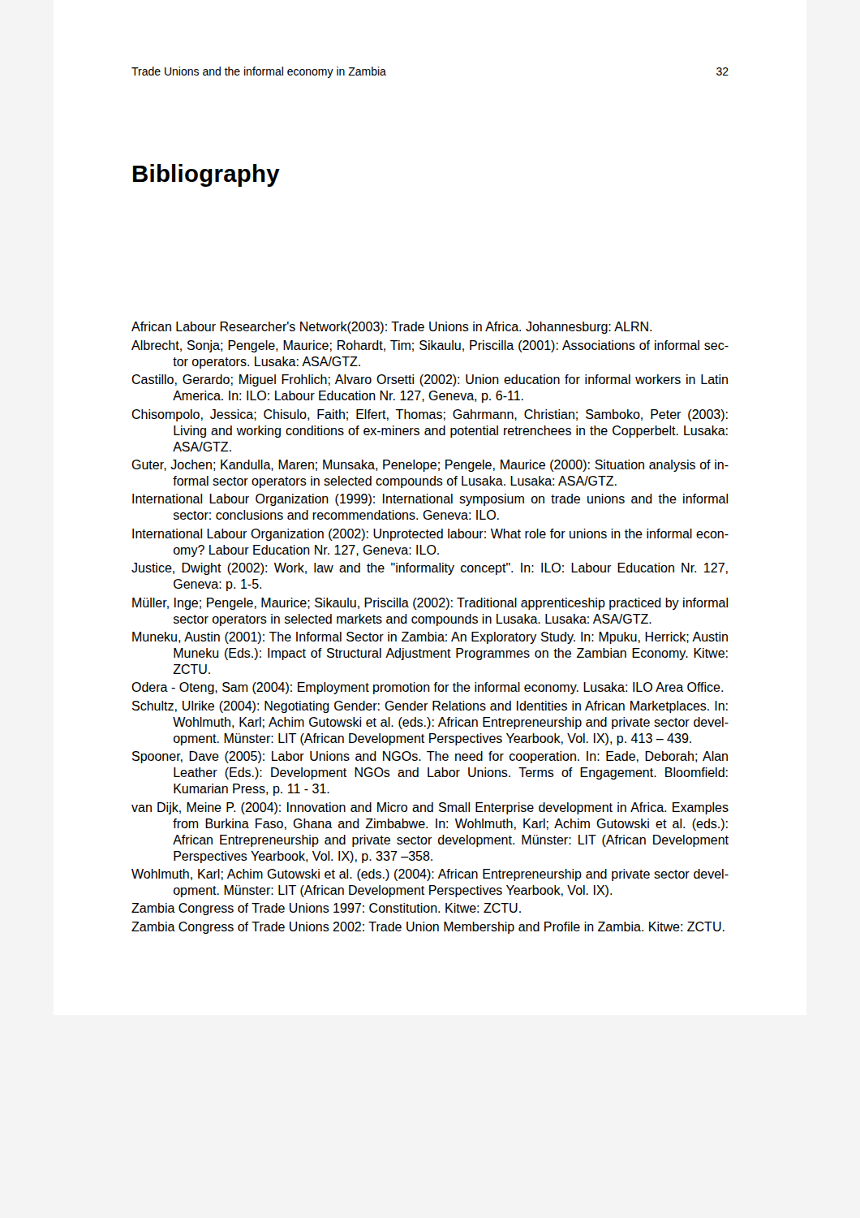Trade Unions and the informal economy in Zambia 32
Bibliography
African Labour Researcher's Network(2003): Trade Unions in Africa. Johannesburg: ALRN.
Albrecht, Sonja; Pengele, Maurice; Rohardt, Tim; Sikaulu, Priscilla (2001): Associations of informal sector operators. Lusaka: ASA/GTZ.
Castillo, Gerardo; Miguel Frohlich; Alvaro Orsetti (2002): Union education for informal workers in Latin America. In: ILO: Labour Education Nr. 127, Geneva, p. 6-11.
Chisompolo, Jessica; Chisulo, Faith; Elfert, Thomas; Gahrmann, Christian; Samboko, Peter (2003): Living and working conditions of ex-miners and potential retrenchees in the Copperbelt. Lusaka: ASA/GTZ.
Guter, Jochen; Kandulla, Maren; Munsaka, Penelope; Pengele, Maurice (2000): Situation analysis of informal sector operators in selected compounds of Lusaka. Lusaka: ASA/GTZ.
International Labour Organization (1999): International symposium on trade unions and the informal sector: conclusions and recommendations. Geneva: ILO.
International Labour Organization (2002): Unprotected labour: What role for unions in the informal economy? Labour Education Nr. 127, Geneva: ILO.
Justice, Dwight (2002): Work, law and the "informality concept". In: ILO: Labour Education Nr. 127, Geneva: p. 1-5.
Müller, Inge; Pengele, Maurice; Sikaulu, Priscilla (2002): Traditional apprenticeship practiced by informal sector operators in selected markets and compounds in Lusaka. Lusaka: ASA/GTZ.
Muneku, Austin (2001): The Informal Sector in Zambia: An Exploratory Study. In: Mpuku, Herrick; Austin Muneku (Eds.): Impact of Structural Adjustment Programmes on the Zambian Economy. Kitwe: ZCTU.
Odera - Oteng, Sam (2004): Employment promotion for the informal economy. Lusaka: ILO Area Office.
Schultz, Ulrike (2004): Negotiating Gender: Gender Relations and Identities in African Marketplaces. In: Wohlmuth, Karl; Achim Gutowski et al. (eds.): African Entrepreneurship and private sector development. Münster: LIT (African Development Perspectives Yearbook, Vol. IX), p. 413 – 439.
Spooner, Dave (2005): Labor Unions and NGOs. The need for cooperation. In: Eade, Deborah; Alan Leather (Eds.): Development NGOs and Labor Unions. Terms of Engagement. Bloomfield: Kumarian Press, p. 11 - 31.
van Dijk, Meine P. (2004): Innovation and Micro and Small Enterprise development in Africa. Examples from Burkina Faso, Ghana and Zimbabwe. In: Wohlmuth, Karl; Achim Gutowski et al. (eds.): African Entrepreneurship and private sector development. Münster: LIT (African Development Perspectives Yearbook, Vol. IX), p. 337 –358.
Wohlmuth, Karl; Achim Gutowski et al. (eds.) (2004): African Entrepreneurship and private sector development. Münster: LIT (African Development Perspectives Yearbook, Vol. IX).
Zambia Congress of Trade Unions 1997: Constitution. Kitwe: ZCTU.
Zambia Congress of Trade Unions 2002: Trade Union Membership and Profile in Zambia. Kitwe: ZCTU.